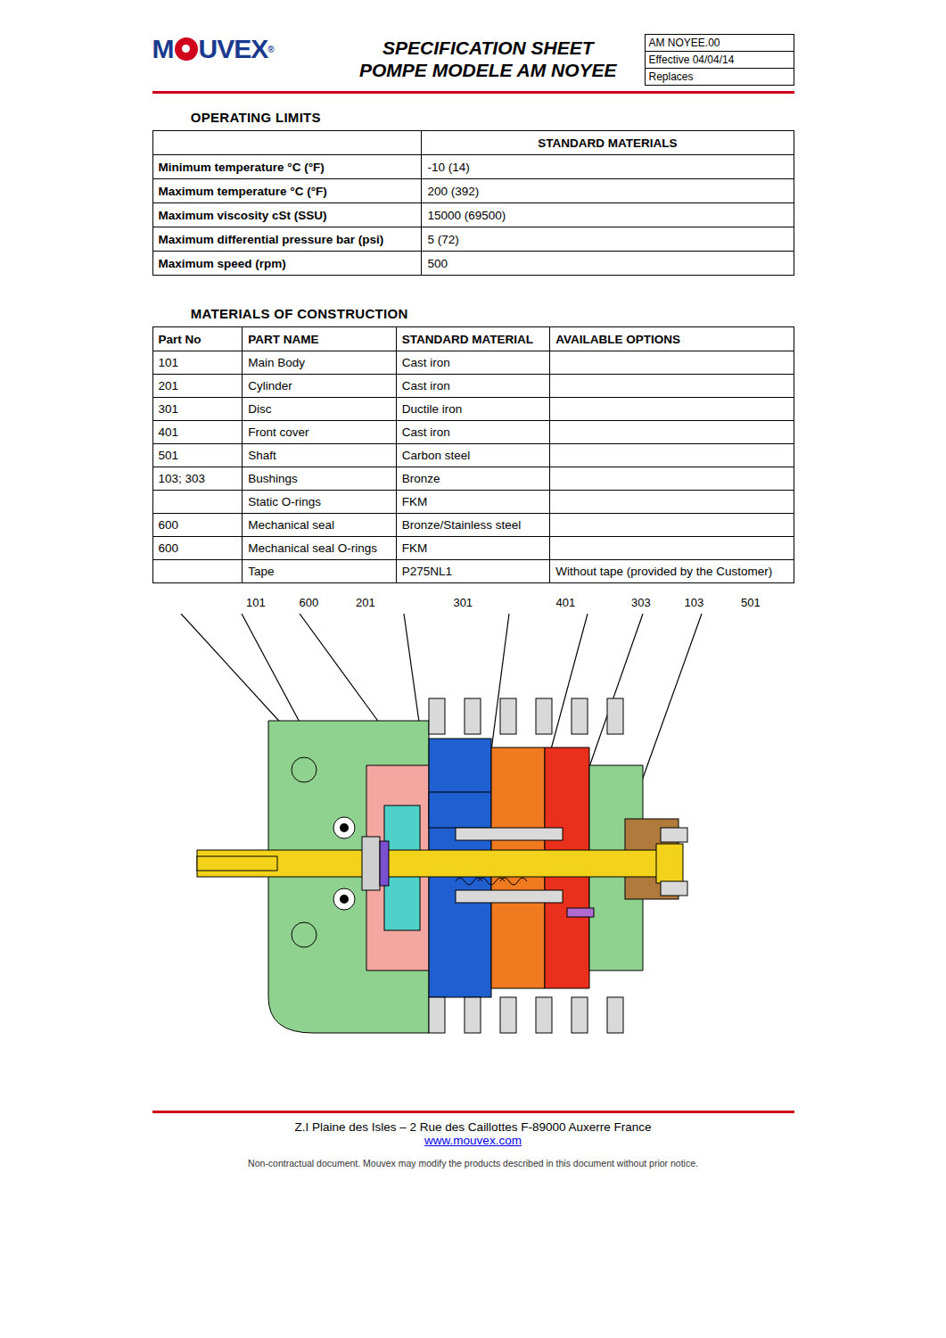M UVEX®
SPECIFICATION SHEET
POMPE MODELE AM NOYEE
AM NOYEE.00
Effective 04/04/14
Replaces
OPERATING LIMITS
| | STANDARD MATERIALS |
| --- | --- |
| Minimum temperature °C (°F) | -10 (14) |
| Maximum temperature °C (°F) | 200 (392) |
| Maximum viscosity cSt (SSU) | 15000 (69500) |
| Maximum differential pressure bar (psi) | 5 (72) |
| Maximum speed (rpm) | 500 |
MATERIALS OF CONSTRUCTION
| Part No | PART NAME | STANDARD MATERIAL | AVAILABLE OPTIONS |
| --- | --- | --- | --- |
| 101 | Main Body | Cast iron | |
| 201 | Cylinder | Cast iron | |
| 301 | Disc | Ductile iron | |
| 401 | Front cover | Cast iron | |
| 501 | Shaft | Carbon steel | |
| 103; 303 | Bushings | Bronze | |
| | Static O-rings | FKM | |
| 600 | Mechanical seal | Bronze/Stainless steel | |
| 600 | Mechanical seal O-rings | FKM | |
| | Tape | P275NL1 | Without tape (provided by the Customer) |
101 600 201 301 401 303 103 501
Z.I Plaine des Isles – 2 Rue des Caillottes F-89000 Auxerre France
www.mouvex.com
Non-contractual document. Mouvex may modify the products described in this document without prior notice.